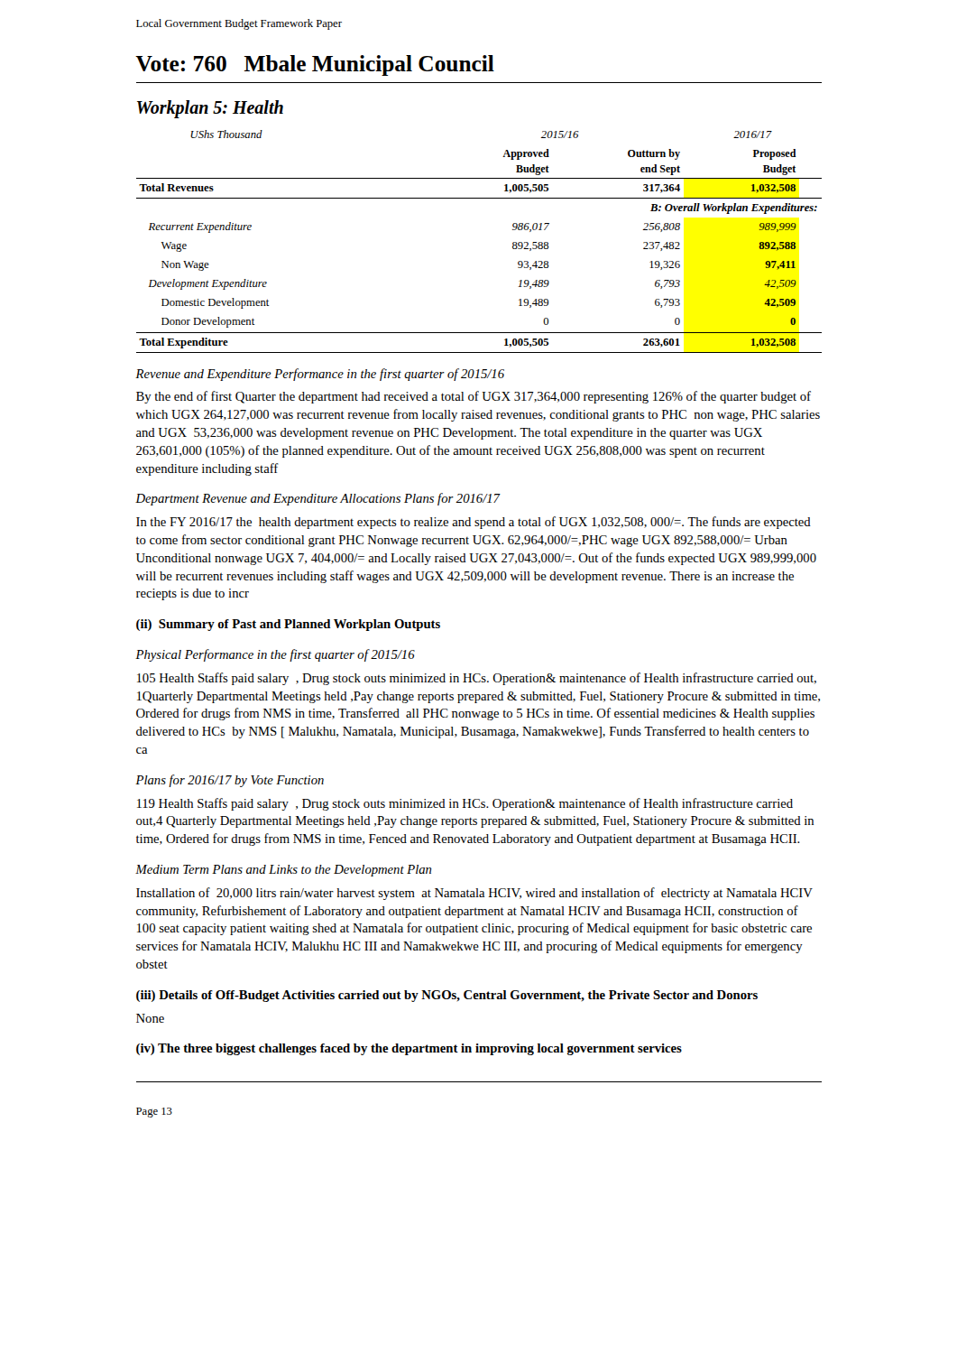Local Government Budget Framework Paper
Vote: 760 Mbale Municipal Council
Workplan 5: Health
| UShs Thousand | 2015/16 | 2016/17 |
| --- | --- | --- |
| | Approved Budget | Outturn by end Sept | Proposed Budget | |
| Total Revenues | 1,005,505 | 317,364 | 1,032,508 | |
| B: Overall Workplan Expenditures: |
| Recurrent Expenditure | 986,017 | 256,808 | 989,999 | |
| Wage | 892,588 | 237,482 | 892,588 | |
| Non Wage | 93,428 | 19,326 | 97,411 | |
| Development Expenditure | 19,489 | 6,793 | 42,509 | |
| Domestic Development | 19,489 | 6,793 | 42,509 | |
| Donor Development | 0 | 0 | 0 | |
| Total Expenditure | 1,005,505 | 263,601 | 1,032,508 | |
Revenue and Expenditure Performance in the first quarter of 2015/16
By the end of first Quarter the department had received a total of UGX 317,364,000 representing 126% of the quarter budget of which UGX 264,127,000 was recurrent revenue from locally raised revenues, conditional grants to PHC non wage, PHC salaries and UGX 53,236,000 was development revenue on PHC Development. The total expenditure in the quarter was UGX 263,601,000 (105%) of the planned expenditure. Out of the amount received UGX 256,808,000 was spent on recurrent expenditure including staff
Department Revenue and Expenditure Allocations Plans for 2016/17
In the FY 2016/17 the health department expects to realize and spend a total of UGX 1,032,508, 000/=. The funds are expected to come from sector conditional grant PHC Nonwage recurrent UGX. 62,964,000/=,PHC wage UGX 892,588,000/= Urban Unconditional nonwage UGX 7, 404,000/= and Locally raised UGX 27,043,000/=. Out of the funds expected UGX 989,999,000 will be recurrent revenues including staff wages and UGX 42,509,000 will be development revenue. There is an increase the reciepts is due to incr
(ii) Summary of Past and Planned Workplan Outputs
Physical Performance in the first quarter of 2015/16
105 Health Staffs paid salary , Drug stock outs minimized in HCs. Operation& maintenance of Health infrastructure carried out, 1Quarterly Departmental Meetings held ,Pay change reports prepared & submitted, Fuel, Stationery Procure & submitted in time, Ordered for drugs from NMS in time, Transferred all PHC nonwage to 5 HCs in time. Of essential medicines & Health supplies delivered to HCs by NMS [ Malukhu, Namatala, Municipal, Busamaga, Namakwekwe], Funds Transferred to health centers to ca
Plans for 2016/17 by Vote Function
119 Health Staffs paid salary , Drug stock outs minimized in HCs. Operation& maintenance of Health infrastructure carried out,4 Quarterly Departmental Meetings held ,Pay change reports prepared & submitted, Fuel, Stationery Procure & submitted in time, Ordered for drugs from NMS in time, Fenced and Renovated Laboratory and Outpatient department at Busamaga HCII.
Medium Term Plans and Links to the Development Plan
Installation of 20,000 litrs rain/water harvest system at Namatala HCIV, wired and installation of electricty at Namatala HCIV community, Refurbishement of Laboratory and outpatient department at Namatal HCIV and Busamaga HCII, construction of 100 seat capacity patient waiting shed at Namatala for outpatient clinic, procuring of Medical equipment for basic obstetric care services for Namatala HCIV, Malukhu HC III and Namakwekwe HC III, and procuring of Medical equipments for emergency obstet
(iii) Details of Off-Budget Activities carried out by NGOs, Central Government, the Private Sector and Donors
None
(iv) The three biggest challenges faced by the department in improving local government services
Page 13